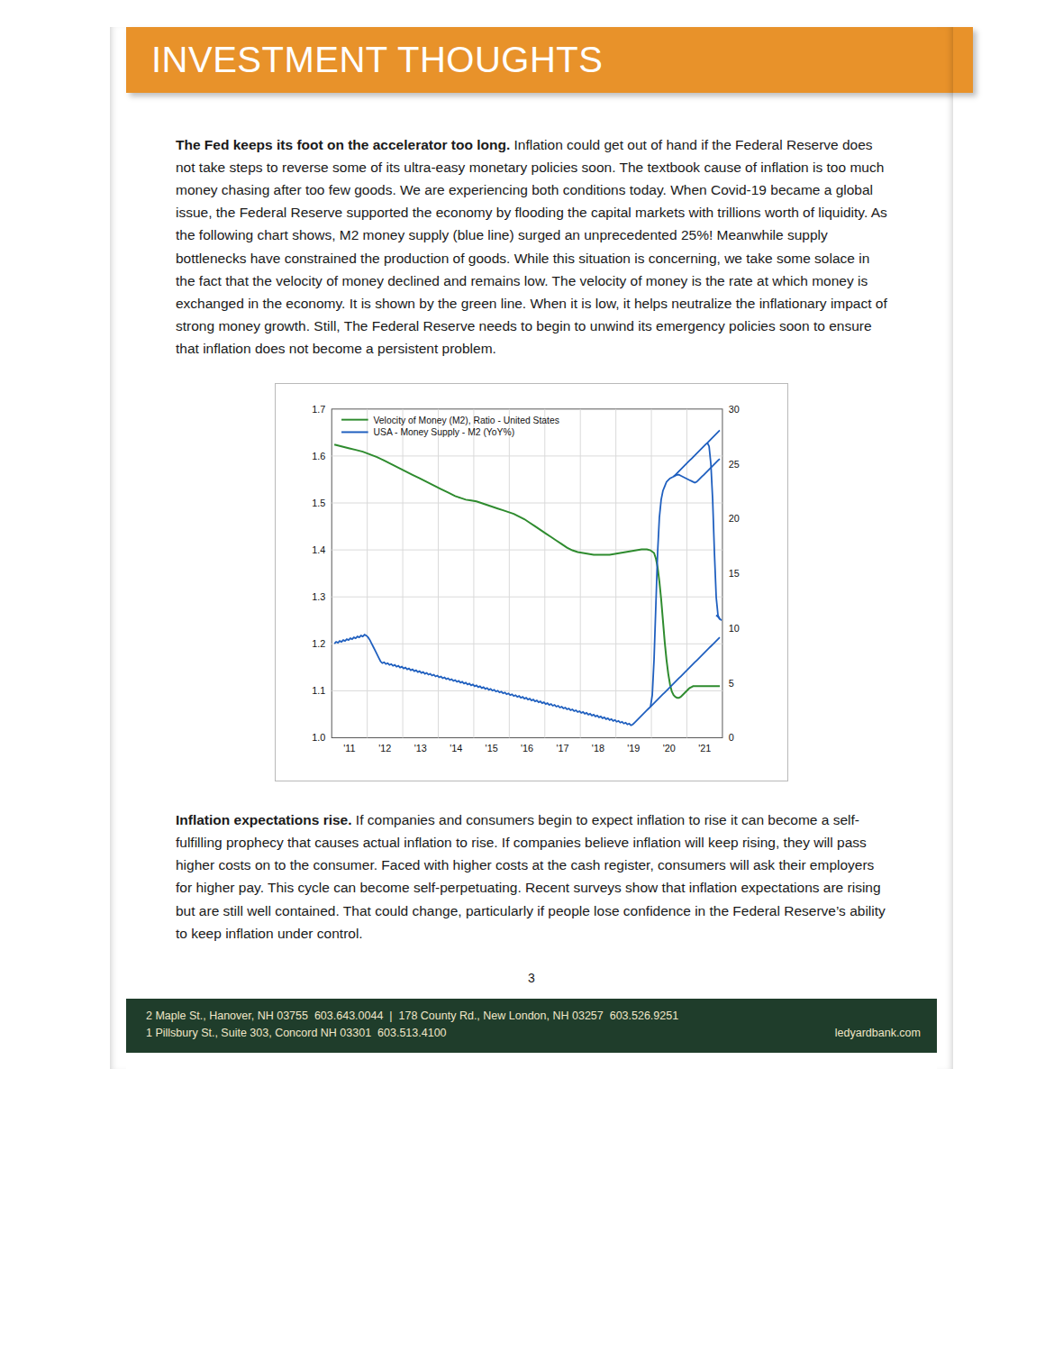Investment Thoughts
The Fed keeps its foot on the accelerator too long. Inflation could get out of hand if the Federal Reserve does not take steps to reverse some of its ultra-easy monetary policies soon. The textbook cause of inflation is too much money chasing after too few goods. We are experiencing both conditions today. When Covid-19 became a global issue, the Federal Reserve supported the economy by flooding the capital markets with trillions worth of liquidity. As the following chart shows, M2 money supply (blue line) surged an unprecedented 25%! Meanwhile supply bottlenecks have constrained the production of goods. While this situation is concerning, we take some solace in the fact that the velocity of money declined and remains low. The velocity of money is the rate at which money is exchanged in the economy. It is shown by the green line. When it is low, it helps neutralize the inflationary impact of strong money growth. Still, The Federal Reserve needs to begin to unwind its emergency policies soon to ensure that inflation does not become a persistent problem.
1.7 1.6 1.5 1.4 1.3 1.2 1.1 1.0 30 25 20 15 10 5 0 '11 '12 '13 '14 '15 '16 '17 '18 '19 '20 '21 Velocity of Money (M2), Ratio - United States USA - Money Supply - M2 (YoY%)
Inflation expectations rise. If companies and consumers begin to expect inflation to rise it can become a self-fulfilling prophecy that causes actual inflation to rise. If companies believe inflation will keep rising, they will pass higher costs on to the consumer. Faced with higher costs at the cash register, consumers will ask their employers for higher pay. This cycle can become self-perpetuating. Recent surveys show that inflation expectations are rising but are still well contained. That could change, particularly if people lose confidence in the Federal Reserve’s ability to keep inflation under control.
3
2 Maple St., Hanover, NH 03755 603.643.0044 | 178 County Rd., New London, NH 03257 603.526.9251 1 Pillsbury St., Suite 303, Concord NH 03301 603.513.4100 ledyardbank.com